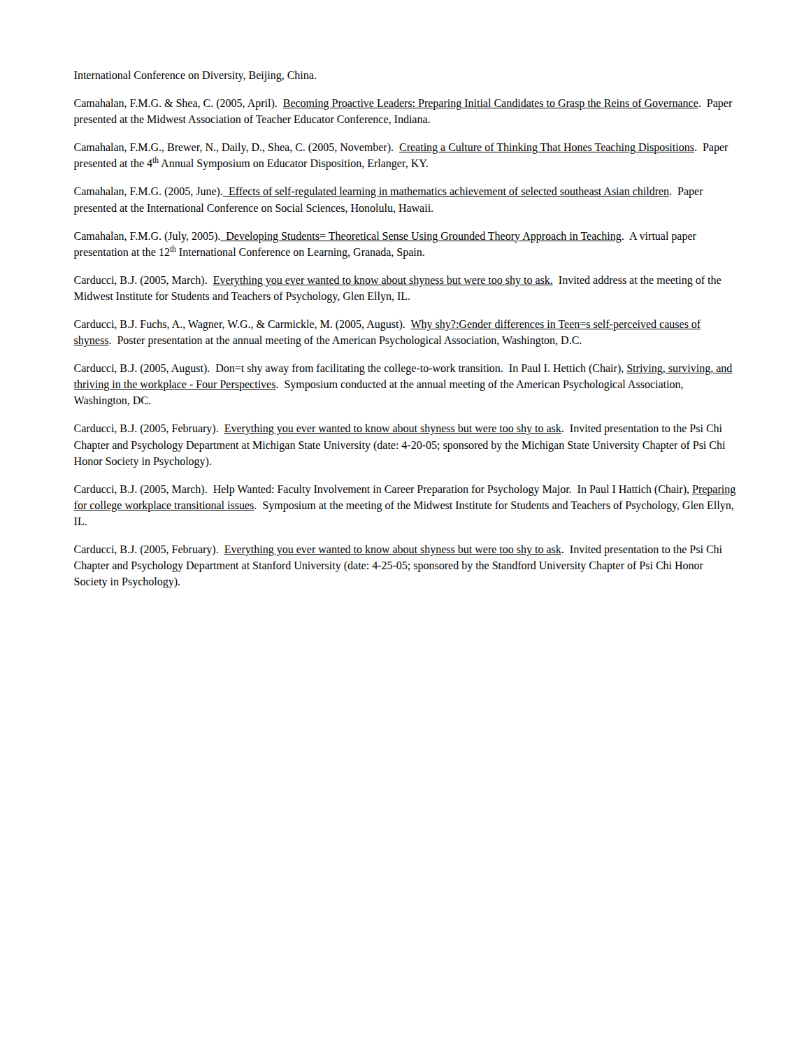International Conference on Diversity, Beijing, China.
Camahalan, F.M.G. & Shea, C. (2005, April). Becoming Proactive Leaders: Preparing Initial Candidates to Grasp the Reins of Governance. Paper presented at the Midwest Association of Teacher Educator Conference, Indiana.
Camahalan, F.M.G., Brewer, N., Daily, D., Shea, C. (2005, November). Creating a Culture of Thinking That Hones Teaching Dispositions. Paper presented at the 4th Annual Symposium on Educator Disposition, Erlanger, KY.
Camahalan, F.M.G. (2005, June). Effects of self-regulated learning in mathematics achievement of selected southeast Asian children. Paper presented at the International Conference on Social Sciences, Honolulu, Hawaii.
Camahalan, F.M.G. (July, 2005). Developing Students= Theoretical Sense Using Grounded Theory Approach in Teaching. A virtual paper presentation at the 12th International Conference on Learning, Granada, Spain.
Carducci, B.J. (2005, March). Everything you ever wanted to know about shyness but were too shy to ask. Invited address at the meeting of the Midwest Institute for Students and Teachers of Psychology, Glen Ellyn, IL.
Carducci, B.J. Fuchs, A., Wagner, W.G., & Carmickle, M. (2005, August). Why shy?:Gender differences in Teen=s self-perceived causes of shyness. Poster presentation at the annual meeting of the American Psychological Association, Washington, D.C.
Carducci, B.J. (2005, August). Don=t shy away from facilitating the college-to-work transition. In Paul I. Hettich (Chair), Striving, surviving, and thriving in the workplace - Four Perspectives. Symposium conducted at the annual meeting of the American Psychological Association, Washington, DC.
Carducci, B.J. (2005, February). Everything you ever wanted to know about shyness but were too shy to ask. Invited presentation to the Psi Chi Chapter and Psychology Department at Michigan State University (date: 4-20-05; sponsored by the Michigan State University Chapter of Psi Chi Honor Society in Psychology).
Carducci, B.J. (2005, March). Help Wanted: Faculty Involvement in Career Preparation for Psychology Major. In Paul I Hattich (Chair), Preparing for college workplace transitional issues. Symposium at the meeting of the Midwest Institute for Students and Teachers of Psychology, Glen Ellyn, IL.
Carducci, B.J. (2005, February). Everything you ever wanted to know about shyness but were too shy to ask. Invited presentation to the Psi Chi Chapter and Psychology Department at Stanford University (date: 4-25-05; sponsored by the Standford University Chapter of Psi Chi Honor Society in Psychology).